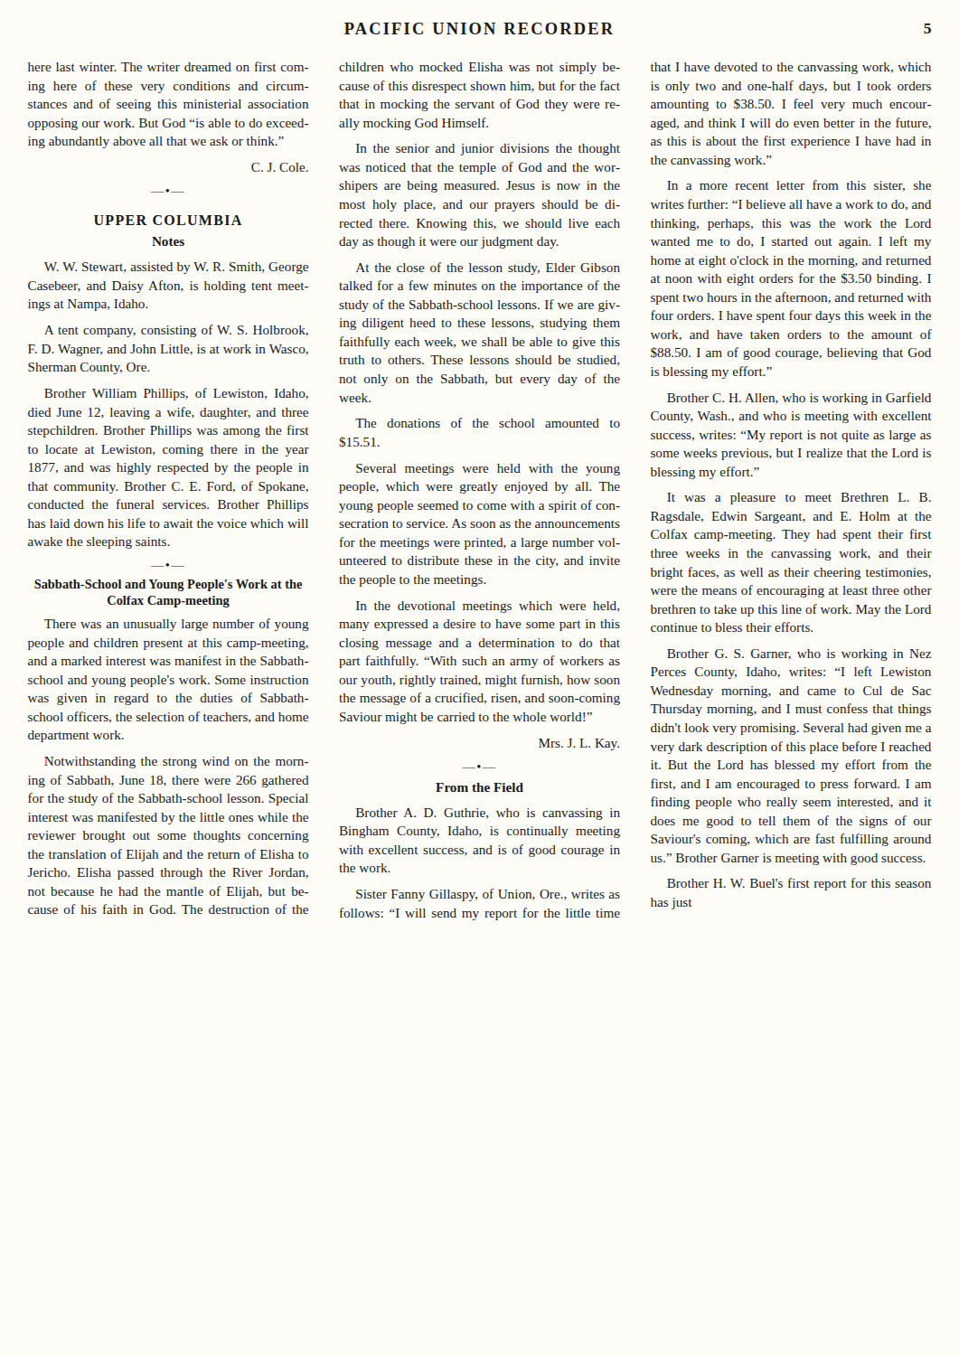Pacific Union Recorder
5
here last winter. The writer dreamed on first coming here of these very conditions and circumstances and of seeing this ministerial association opposing our work. But God “is able to do exceeding abundantly above all that we ask or think.”
C. J. Cole.
Upper Columbia
Notes
W. W. Stewart, assisted by W. R. Smith, George Casebeer, and Daisy Afton, is holding tent meetings at Nampa, Idaho.
A tent company, consisting of W. S. Holbrook, F. D. Wagner, and John Little, is at work in Wasco, Sherman County, Ore.
Brother William Phillips, of Lewiston, Idaho, died June 12, leaving a wife, daughter, and three stepchildren. Brother Phillips was among the first to locate at Lewiston, coming there in the year 1877, and was highly respected by the people in that community. Brother C. E. Ford, of Spokane, conducted the funeral services. Brother Phillips has laid down his life to await the voice which will awake the sleeping saints.
Sabbath-School and Young People's Work at the Colfax Camp-meeting
There was an unusually large number of young people and children present at this camp-meeting, and a marked interest was manifest in the Sabbath-school and young people's work. Some instruction was given in regard to the duties of Sabbath-school officers, the selection of teachers, and home department work.
Notwithstanding the strong wind on the morning of Sabbath, June 18, there were 266 gathered for the study of the Sabbath-school lesson. Special interest was manifested by the little ones while the reviewer brought out some thoughts concerning the translation of Elijah and the return of Elisha to Jericho. Elisha passed through the River Jordan, not because he had the mantle of Elijah, but because of his faith in God. The destruction of the children who mocked Elisha was not simply because of this disrespect shown him, but for the fact that in mocking the servant of God they were really mocking God Himself.
In the senior and junior divisions the thought was noticed that the temple of God and the worshipers are being measured. Jesus is now in the most holy place, and our prayers should be directed there. Knowing this, we should live each day as though it were our judgment day.
At the close of the lesson study, Elder Gibson talked for a few minutes on the importance of the study of the Sabbath-school lessons. If we are giving diligent heed to these lessons, studying them faithfully each week, we shall be able to give this truth to others. These lessons should be studied, not only on the Sabbath, but every day of the week.
The donations of the school amounted to $15.51.
Several meetings were held with the young people, which were greatly enjoyed by all. The young people seemed to come with a spirit of consecration to service. As soon as the announcements for the meetings were printed, a large number volunteered to distribute these in the city, and invite the people to the meetings.
In the devotional meetings which were held, many expressed a desire to have some part in this closing message and a determination to do that part faithfully. “With such an army of workers as our youth, rightly trained, might furnish, how soon the message of a crucified, risen, and soon-coming Saviour might be carried to the whole world!”
Mrs. J. L. Kay.
From the Field
Brother A. D. Guthrie, who is canvassing in Bingham County, Idaho, is continually meeting with excellent success, and is of good courage in the work.
Sister Fanny Gillaspy, of Union, Ore., writes as follows: “I will send my report for the little time that I have devoted to the canvassing work, which is only two and one-half days, but I took orders amounting to $38.50. I feel very much encouraged, and think I will do even better in the future, as this is about the first experience I have had in the canvassing work.”
In a more recent letter from this sister, she writes further: “I believe all have a work to do, and thinking, perhaps, this was the work the Lord wanted me to do, I started out again. I left my home at eight o'clock in the morning, and returned at noon with eight orders for the $3.50 binding. I spent two hours in the afternoon, and returned with four orders. I have spent four days this week in the work, and have taken orders to the amount of $88.50. I am of good courage, believing that God is blessing my effort.”
Brother C. H. Allen, who is working in Garfield County, Wash., and who is meeting with excellent success, writes: “My report is not quite as large as some weeks previous, but I realize that the Lord is blessing my effort.”
It was a pleasure to meet Brethren L. B. Ragsdale, Edwin Sargeant, and E. Holm at the Colfax camp-meeting. They had spent their first three weeks in the canvassing work, and their bright faces, as well as their cheering testimonies, were the means of encouraging at least three other brethren to take up this line of work. May the Lord continue to bless their efforts.
Brother G. S. Garner, who is working in Nez Perces County, Idaho, writes: “I left Lewiston Wednesday morning, and came to Cul de Sac Thursday morning, and I must confess that things didn't look very promising. Several had given me a very dark description of this place before I reached it. But the Lord has blessed my effort from the first, and I am encouraged to press forward. I am finding people who really seem interested, and it does me good to tell them of the signs of our Saviour's coming, which are fast fulfilling around us.” Brother Garner is meeting with good success.
Brother H. W. Buel's first report for this season has just